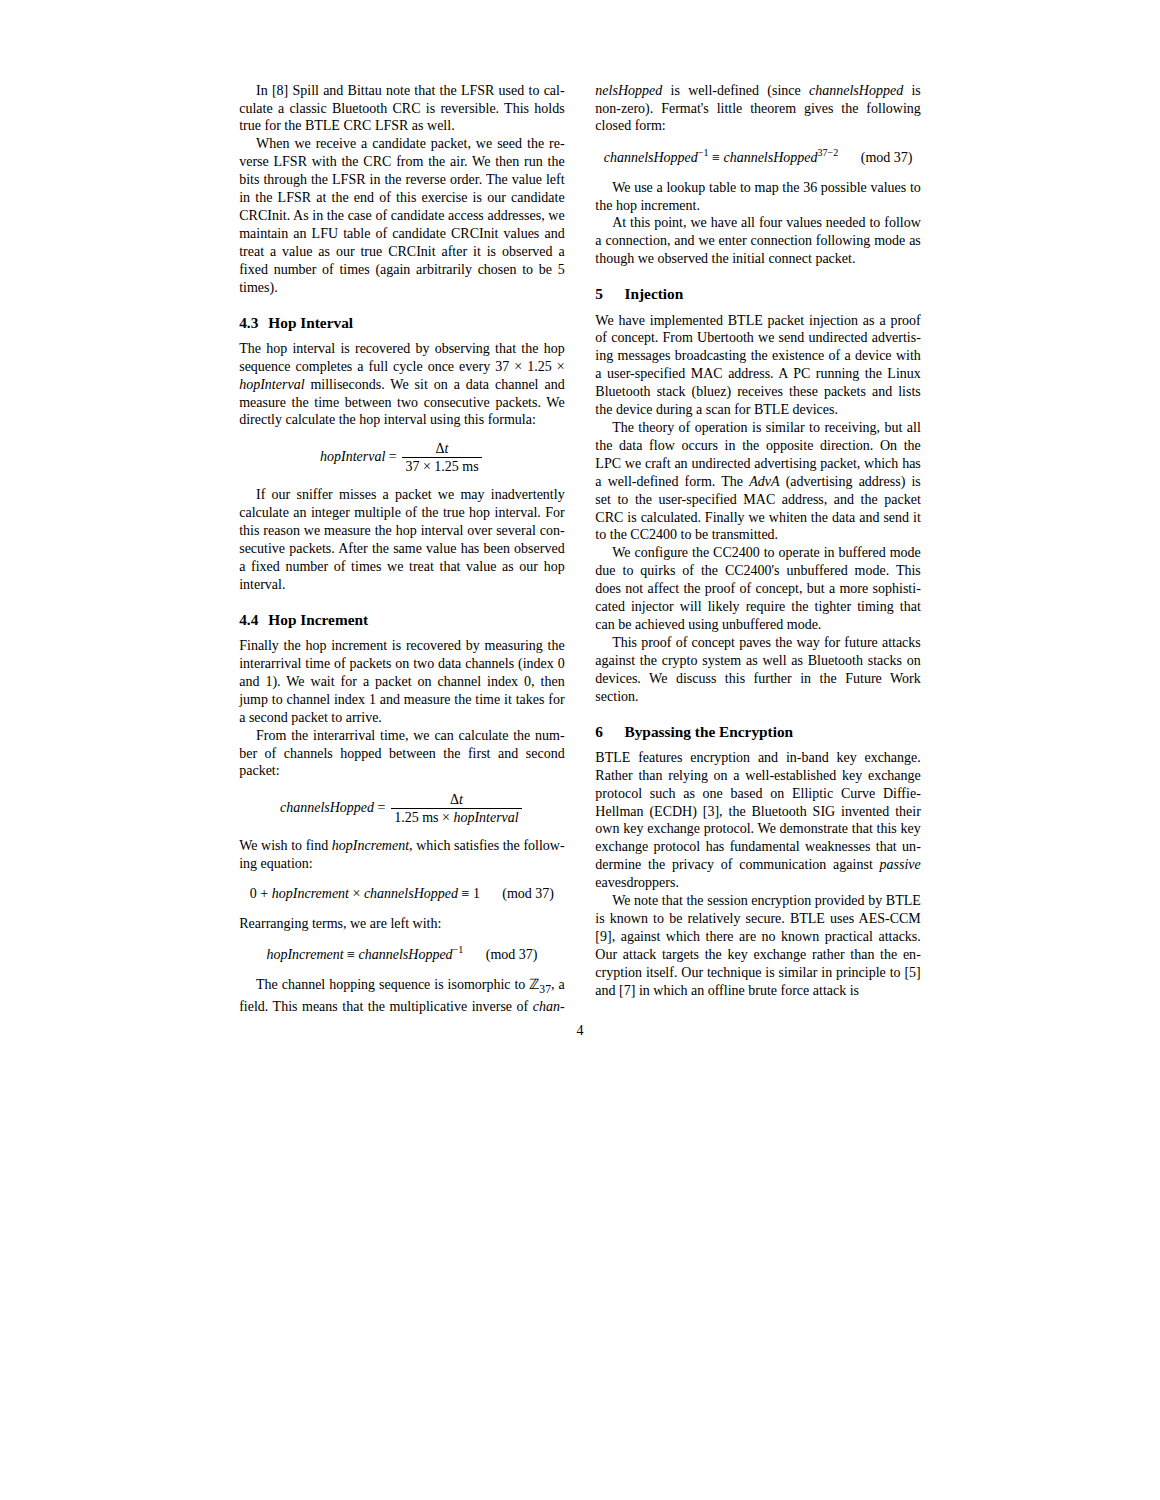In [8] Spill and Bittau note that the LFSR used to calculate a classic Bluetooth CRC is reversible. This holds true for the BTLE CRC LFSR as well.
When we receive a candidate packet, we seed the reverse LFSR with the CRC from the air. We then run the bits through the LFSR in the reverse order. The value left in the LFSR at the end of this exercise is our candidate CRCInit. As in the case of candidate access addresses, we maintain an LFU table of candidate CRCInit values and treat a value as our true CRCInit after it is observed a fixed number of times (again arbitrarily chosen to be 5 times).
4.3 Hop Interval
The hop interval is recovered by observing that the hop sequence completes a full cycle once every 37 × 1.25 × hopInterval milliseconds. We sit on a data channel and measure the time between two consecutive packets. We directly calculate the hop interval using this formula:
hopInterval = Δt 37 × 1.25 ms
If our sniffer misses a packet we may inadvertently calculate an integer multiple of the true hop interval. For this reason we measure the hop interval over several consecutive packets. After the same value has been observed a fixed number of times we treat that value as our hop interval.
4.4 Hop Increment
Finally the hop increment is recovered by measuring the interarrival time of packets on two data channels (index 0 and 1). We wait for a packet on channel index 0, then jump to channel index 1 and measure the time it takes for a second packet to arrive.
From the interarrival time, we can calculate the number of channels hopped between the first and second packet:
channelsHopped = Δt 1.25 ms × hopInterval
We wish to find hopIncrement, which satisfies the following equation:
0 + hopIncrement × channelsHopped ≡ 1(mod 37)
Rearranging terms, we are left with:
hopIncrement ≡ channelsHopped−1(mod 37)
The channel hopping sequence is isomorphic to ℤ37, a field. This means that the multiplicative inverse of channelsHopped is well-defined (since channelsHopped is non-zero). Fermat's little theorem gives the following closed form:
channelsHopped−1 ≡ channelsHopped 37−2(mod 37)
We use a lookup table to map the 36 possible values to the hop increment.
At this point, we have all four values needed to follow a connection, and we enter connection following mode as though we observed the initial connect packet.
5 Injection
We have implemented BTLE packet injection as a proof of concept. From Ubertooth we send undirected advertising messages broadcasting the existence of a device with a user-specified MAC address. A PC running the Linux Bluetooth stack (bluez) receives these packets and lists the device during a scan for BTLE devices.
The theory of operation is similar to receiving, but all the data flow occurs in the opposite direction. On the LPC we craft an undirected advertising packet, which has a well-defined form. The AdvA (advertising address) is set to the user-specified MAC address, and the packet CRC is calculated. Finally we whiten the data and send it to the CC2400 to be transmitted.
We configure the CC2400 to operate in buffered mode due to quirks of the CC2400's unbuffered mode. This does not affect the proof of concept, but a more sophisticated injector will likely require the tighter timing that can be achieved using unbuffered mode.
This proof of concept paves the way for future attacks against the crypto system as well as Bluetooth stacks on devices. We discuss this further in the Future Work section.
6 Bypassing the Encryption
BTLE features encryption and in-band key exchange. Rather than relying on a well-established key exchange protocol such as one based on Elliptic Curve Diffie-Hellman (ECDH) [3], the Bluetooth SIG invented their own key exchange protocol. We demonstrate that this key exchange protocol has fundamental weaknesses that undermine the privacy of communication against passive eavesdroppers.
We note that the session encryption provided by BTLE is known to be relatively secure. BTLE uses AES-CCM [9], against which there are no known practical attacks. Our attack targets the key exchange rather than the encryption itself. Our technique is similar in principle to [5] and [7] in which an offline brute force attack is
4